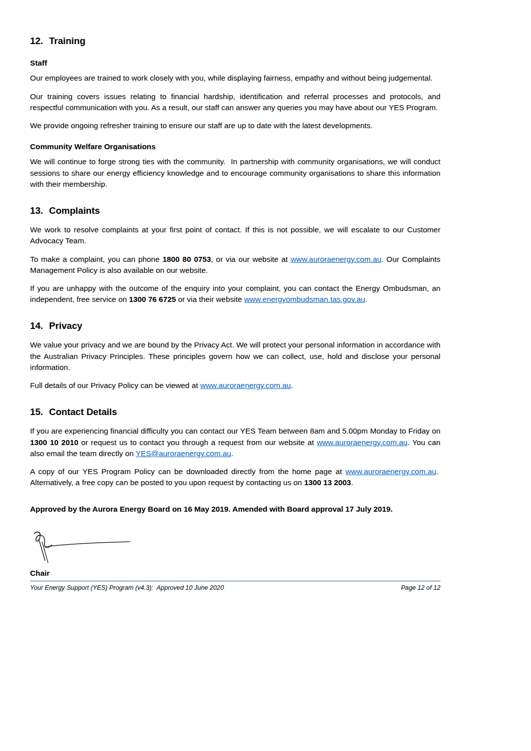12. Training
Staff
Our employees are trained to work closely with you, while displaying fairness, empathy and without being judgemental.
Our training covers issues relating to financial hardship, identification and referral processes and protocols, and respectful communication with you. As a result, our staff can answer any queries you may have about our YES Program.
We provide ongoing refresher training to ensure our staff are up to date with the latest developments.
Community Welfare Organisations
We will continue to forge strong ties with the community. In partnership with community organisations, we will conduct sessions to share our energy efficiency knowledge and to encourage community organisations to share this information with their membership.
13. Complaints
We work to resolve complaints at your first point of contact. If this is not possible, we will escalate to our Customer Advocacy Team.
To make a complaint, you can phone 1800 80 0753, or via our website at www.auroraenergy.com.au. Our Complaints Management Policy is also available on our website.
If you are unhappy with the outcome of the enquiry into your complaint, you can contact the Energy Ombudsman, an independent, free service on 1300 76 6725 or via their website www.energyombudsman.tas.gov.au.
14. Privacy
We value your privacy and we are bound by the Privacy Act. We will protect your personal information in accordance with the Australian Privacy Principles. These principles govern how we can collect, use, hold and disclose your personal information.
Full details of our Privacy Policy can be viewed at www.auroraenergy.com.au.
15. Contact Details
If you are experiencing financial difficulty you can contact our YES Team between 8am and 5.00pm Monday to Friday on 1300 10 2010 or request us to contact you through a request from our website at www.auroraenergy.com.au. You can also email the team directly on YES@auroraenergy.com.au.
A copy of our YES Program Policy can be downloaded directly from the home page at www.auroraenergy.com.au. Alternatively, a free copy can be posted to you upon request by contacting us on 1300 13 2003.
Approved by the Aurora Energy Board on 16 May 2019. Amended with Board approval 17 July 2019.
Chair
Your Energy Support (YES) Program (v4.3): Approved 10 June 2020 Page 12 of 12